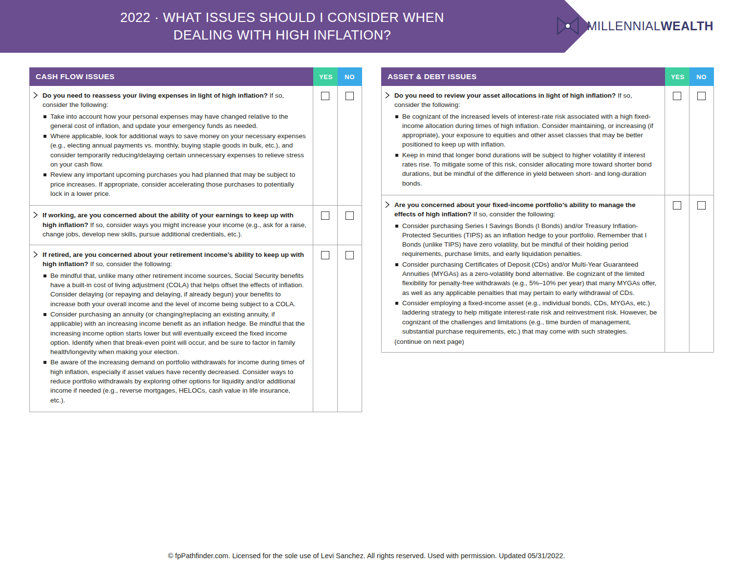2022 · WHAT ISSUES SHOULD I CONSIDER WHEN
DEALING WITH HIGH INFLATION?
MILLENNIALWEALTH
| CASH FLOW ISSUES | YES | NO |
| --- | --- | --- |
| Do you need to reassess your living expenses in light of high inflation? If so, consider the following: Take into account how your personal expenses may have changed relative to the general cost of inflation, and update your emergency funds as needed. Where applicable, look for additional ways to save money on your necessary expenses (e.g., electing annual payments vs. monthly, buying staple goods in bulk, etc.), and consider temporarily reducing/delaying certain unnecessary expenses to relieve stress on your cash flow. Review any important upcoming purchases you had planned that may be subject to price increases. If appropriate, consider accelerating those purchases to potentially lock in a lower price. | | |
| If working, are you concerned about the ability of your earnings to keep up with high inflation? If so, consider ways you might increase your income (e.g., ask for a raise, change jobs, develop new skills, pursue additional credentials, etc.). | | |
| If retired, are you concerned about your retirement income’s ability to keep up with high inflation? If so, consider the following: Be mindful that, unlike many other retirement income sources, Social Security benefits have a built-in cost of living adjustment (COLA) that helps offset the effects of inflation. Consider delaying (or repaying and delaying, if already begun) your benefits to increase both your overall income and the level of income being subject to a COLA. Consider purchasing an annuity (or changing/replacing an existing annuity, if applicable) with an increasing income benefit as an inflation hedge. Be mindful that the increasing income option starts lower but will eventually exceed the fixed income option. Identify when that break-even point will occur, and be sure to factor in family health/longevity when making your election. Be aware of the increasing demand on portfolio withdrawals for income during times of high inflation, especially if asset values have recently decreased. Consider ways to reduce portfolio withdrawals by exploring other options for liquidity and/or additional income if needed (e.g., reverse mortgages, HELOCs, cash value in life insurance, etc.). | | |
| ASSET & DEBT ISSUES | YES | NO |
| --- | --- | --- |
| Do you need to review your asset allocations in light of high inflation? If so, consider the following: Be cognizant of the increased levels of interest-rate risk associated with a high fixed-income allocation during times of high inflation. Consider maintaining, or increasing (if appropriate), your exposure to equities and other asset classes that may be better positioned to keep up with inflation. Keep in mind that longer bond durations will be subject to higher volatility if interest rates rise. To mitigate some of this risk, consider allocating more toward shorter bond durations, but be mindful of the difference in yield between short- and long-duration bonds. | | |
| Are you concerned about your fixed-income portfolio’s ability to manage the effects of high inflation? If so, consider the following: Consider purchasing Series I Savings Bonds (I Bonds) and/or Treasury Inflation-Protected Securities (TIPS) as an inflation hedge to your portfolio. Remember that I Bonds (unlike TIPS) have zero volatility, but be mindful of their holding period requirements, purchase limits, and early liquidation penalties. Consider purchasing Certificates of Deposit (CDs) and/or Multi-Year Guaranteed Annuities (MYGAs) as a zero-volatility bond alternative. Be cognizant of the limited flexibility for penalty-free withdrawals (e.g., 5%–10% per year) that many MYGAs offer, as well as any applicable penalties that may pertain to early withdrawal of CDs. Consider employing a fixed-income asset (e.g., individual bonds, CDs, MYGAs, etc.) laddering strategy to help mitigate interest-rate risk and reinvestment risk. However, be cognizant of the challenges and limitations (e.g., time burden of management, substantial purchase requirements, etc.) that may come with such strategies. (continue on next page) | | |
© fpPathfinder.com. Licensed for the sole use of Levi Sanchez. All rights reserved. Used with permission. Updated 05/31/2022.